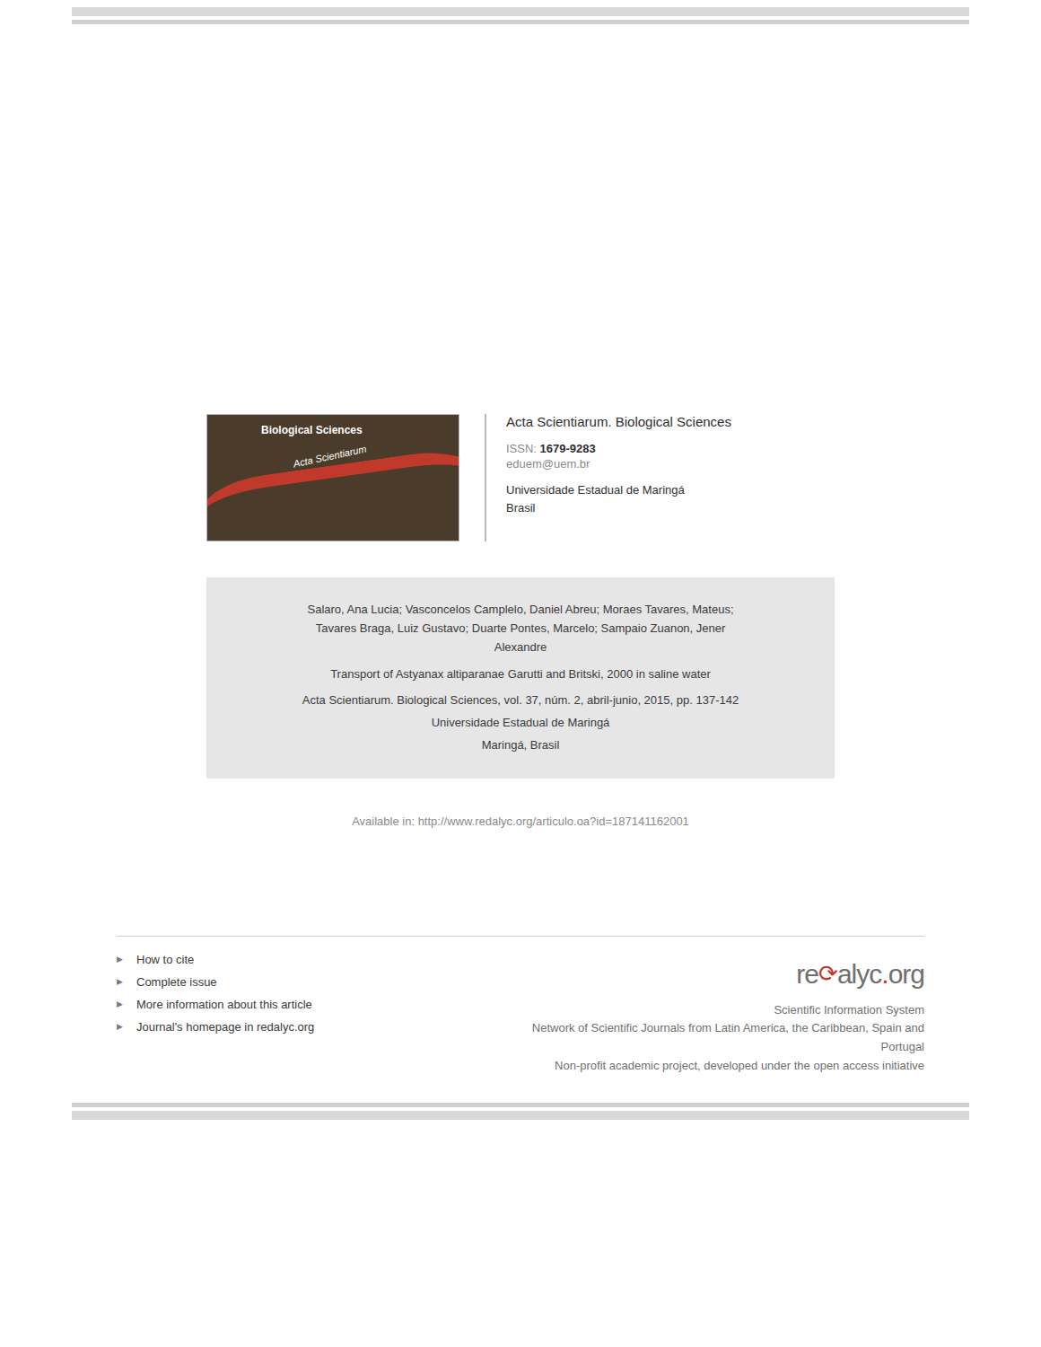Biological Sciences
Acta Scientiarum
Acta Scientiarum. Biological Sciences
ISSN: 1679-9283
eduem@uem.br
Universidade Estadual de Maringá
Brasil
Salaro, Ana Lucia; Vasconcelos Camplelo, Daniel Abreu; Moraes Tavares, Mateus;
Tavares Braga, Luiz Gustavo; Duarte Pontes, Marcelo; Sampaio Zuanon, Jener
Alexandre
Transport of Astyanax altiparanae Garutti and Britski, 2000 in saline water
Acta Scientiarum. Biological Sciences, vol. 37, núm. 2, abril-junio, 2015, pp. 137-142
Universidade Estadual de Maringá
Maringá, Brasil
Available in: http://www.redalyc.org/articulo.oa?id=187141162001
How to cite
Complete issue
More information about this article
Journal's homepage in redalyc.org
re⟳alyc. org
Scientific Information System
Network of Scientific Journals from Latin America, the Caribbean, Spain and Portugal
Non-profit academic project, developed under the open access initiative